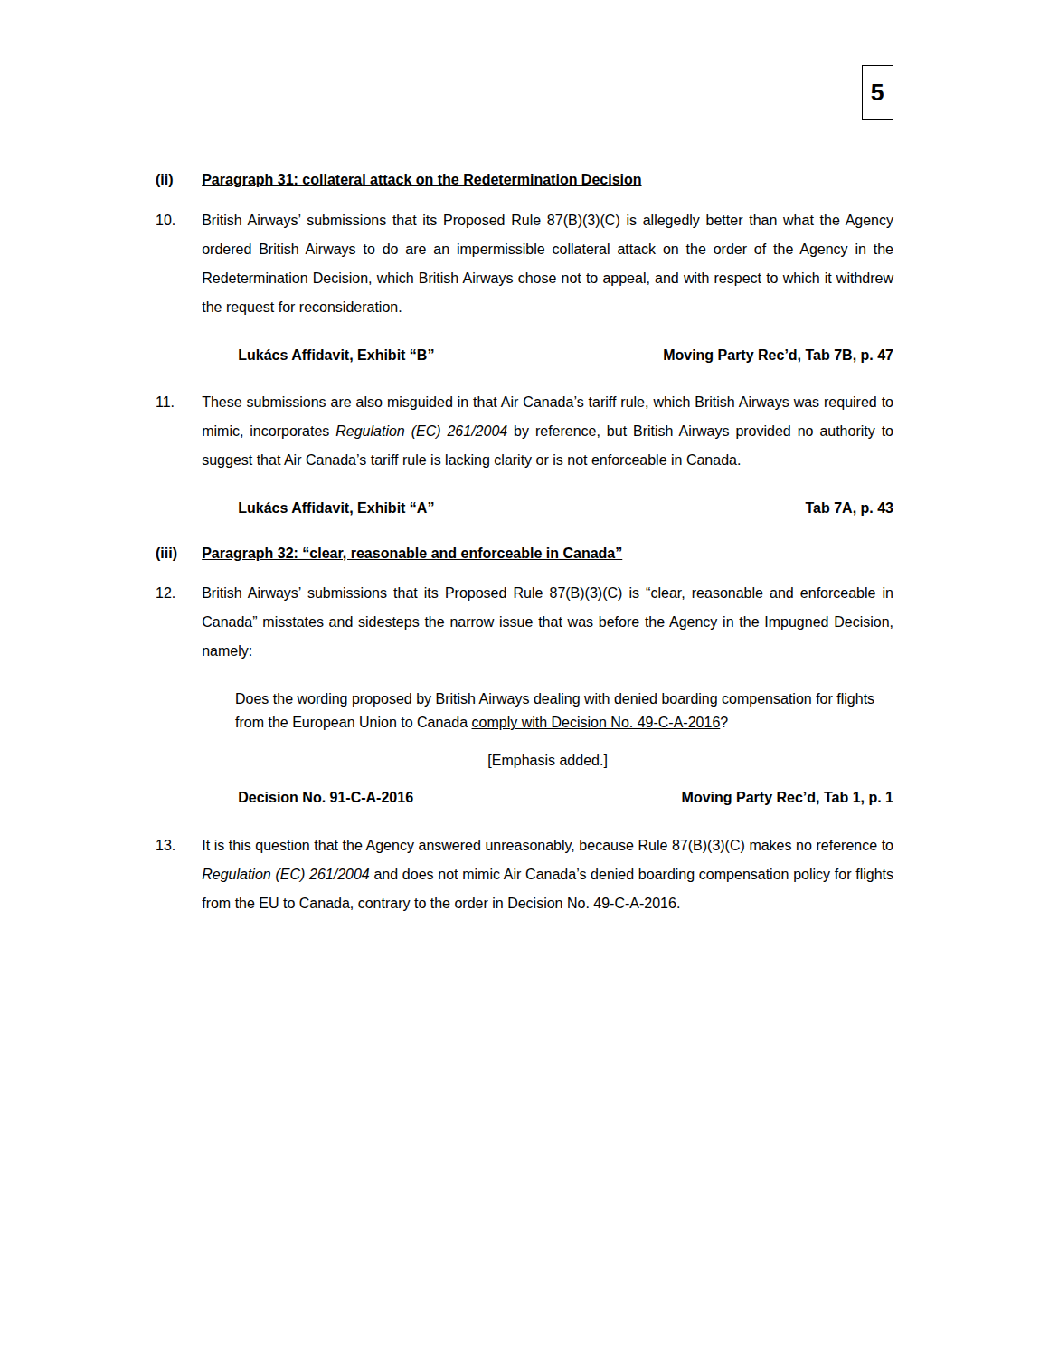5
(ii) Paragraph 31: collateral attack on the Redetermination Decision
10.
British Airways’ submissions that its Proposed Rule 87(B)(3)(C) is allegedly better than what the Agency ordered British Airways to do are an impermissible collateral attack on the order of the Agency in the Redetermination Decision, which British Airways chose not to appeal, and with respect to which it withdrew the request for reconsideration.
Lukács Affidavit, Exhibit “B” Moving Party Rec’d, Tab 7B, p. 47
11.
These submissions are also misguided in that Air Canada’s tariff rule, which British Airways was required to mimic, incorporates Regulation (EC) 261/2004 by reference, but British Airways provided no authority to suggest that Air Canada’s tariff rule is lacking clarity or is not enforceable in Canada.
Lukács Affidavit, Exhibit “A” Tab 7A, p. 43
(iii) Paragraph 32: “clear, reasonable and enforceable in Canada”
12.
British Airways’ submissions that its Proposed Rule 87(B)(3)(C) is “clear, reasonable and enforceable in Canada” misstates and sidesteps the narrow issue that was before the Agency in the Impugned Decision, namely:
Does the wording proposed by British Airways dealing with denied boarding compensation for flights from the European Union to Canada comply with Decision No. 49-C-A-2016?
[Emphasis added.]
Decision No. 91-C-A-2016 Moving Party Rec’d, Tab 1, p. 1
13.
It is this question that the Agency answered unreasonably, because Rule 87(B)(3)(C) makes no reference to Regulation (EC) 261/2004 and does not mimic Air Canada’s denied boarding compensation policy for flights from the EU to Canada, contrary to the order in Decision No. 49-C-A-2016.